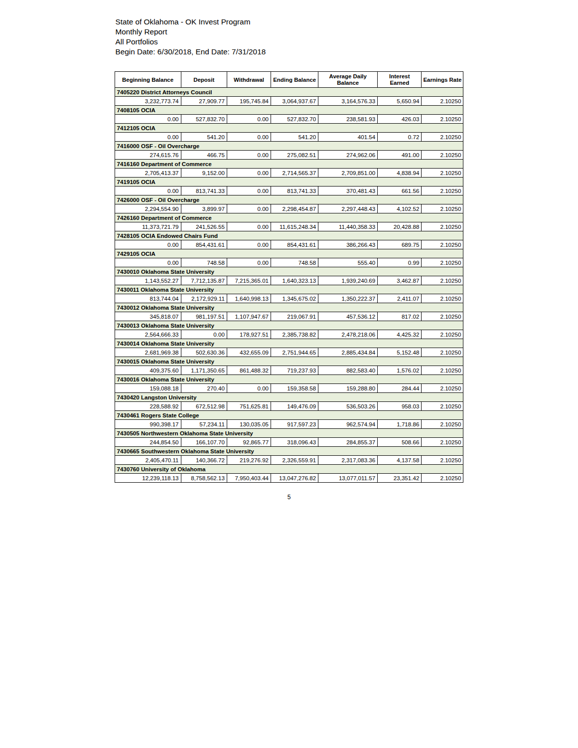State of Oklahoma - OK Invest Program Monthly Report All Portfolios Begin Date: 6/30/2018, End Date: 7/31/2018
| Beginning Balance | Deposit | Withdrawal | Ending Balance | Average Daily Balance | Interest Earned | Earnings Rate |
| --- | --- | --- | --- | --- | --- | --- |
| 7405220 District Attorneys Council |
| 3,232,773.74 | 27,909.77 | 195,745.84 | 3,064,937.67 | 3,164,576.33 | 5,650.94 | 2.10250 |
| 7408105 OCIA |
| 0.00 | 527,832.70 | 0.00 | 527,832.70 | 238,581.93 | 426.03 | 2.10250 |
| 7412105 OCIA |
| 0.00 | 541.20 | 0.00 | 541.20 | 401.54 | 0.72 | 2.10250 |
| 7416000 OSF - Oil Overcharge |
| 274,615.76 | 466.75 | 0.00 | 275,082.51 | 274,962.06 | 491.00 | 2.10250 |
| 7416160 Department of Commerce |
| 2,705,413.37 | 9,152.00 | 0.00 | 2,714,565.37 | 2,709,851.00 | 4,838.94 | 2.10250 |
| 7419105 OCIA |
| 0.00 | 813,741.33 | 0.00 | 813,741.33 | 370,481.43 | 661.56 | 2.10250 |
| 7426000 OSF - Oil Overcharge |
| 2,294,554.90 | 3,899.97 | 0.00 | 2,298,454.87 | 2,297,448.43 | 4,102.52 | 2.10250 |
| 7426160 Department of Commerce |
| 11,373,721.79 | 241,526.55 | 0.00 | 11,615,248.34 | 11,440,358.33 | 20,428.88 | 2.10250 |
| 7428105 OCIA Endowed Chairs Fund |
| 0.00 | 854,431.61 | 0.00 | 854,431.61 | 386,266.43 | 689.75 | 2.10250 |
| 7429105 OCIA |
| 0.00 | 748.58 | 0.00 | 748.58 | 555.40 | 0.99 | 2.10250 |
| 7430010 Oklahoma State University |
| 1,143,552.27 | 7,712,135.87 | 7,215,365.01 | 1,640,323.13 | 1,939,240.69 | 3,462.87 | 2.10250 |
| 7430011 Oklahoma State University |
| 813,744.04 | 2,172,929.11 | 1,640,998.13 | 1,345,675.02 | 1,350,222.37 | 2,411.07 | 2.10250 |
| 7430012 Oklahoma State University |
| 345,818.07 | 981,197.51 | 1,107,947.67 | 219,067.91 | 457,536.12 | 817.02 | 2.10250 |
| 7430013 Oklahoma State University |
| 2,564,666.33 | 0.00 | 178,927.51 | 2,385,738.82 | 2,478,218.06 | 4,425.32 | 2.10250 |
| 7430014 Oklahoma State University |
| 2,681,969.38 | 502,630.36 | 432,655.09 | 2,751,944.65 | 2,885,434.84 | 5,152.48 | 2.10250 |
| 7430015 Oklahoma State University |
| 409,375.60 | 1,171,350.65 | 861,488.32 | 719,237.93 | 882,583.40 | 1,576.02 | 2.10250 |
| 7430016 Oklahoma State University |
| 159,088.18 | 270.40 | 0.00 | 159,358.58 | 159,288.80 | 284.44 | 2.10250 |
| 7430420 Langston University |
| 228,588.92 | 672,512.98 | 751,625.81 | 149,476.09 | 536,503.26 | 958.03 | 2.10250 |
| 7430461 Rogers State College |
| 990,398.17 | 57,234.11 | 130,035.05 | 917,597.23 | 962,574.94 | 1,718.86 | 2.10250 |
| 7430505 Northwestern Oklahoma State University |
| 244,854.50 | 166,107.70 | 92,865.77 | 318,096.43 | 284,855.37 | 508.66 | 2.10250 |
| 7430665 Southwestern Oklahoma State University |
| 2,405,470.11 | 140,366.72 | 219,276.92 | 2,326,559.91 | 2,317,083.36 | 4,137.58 | 2.10250 |
| 7430760 University of Oklahoma |
| 12,239,118.13 | 8,758,562.13 | 7,950,403.44 | 13,047,276.82 | 13,077,011.57 | 23,351.42 | 2.10250 |
5